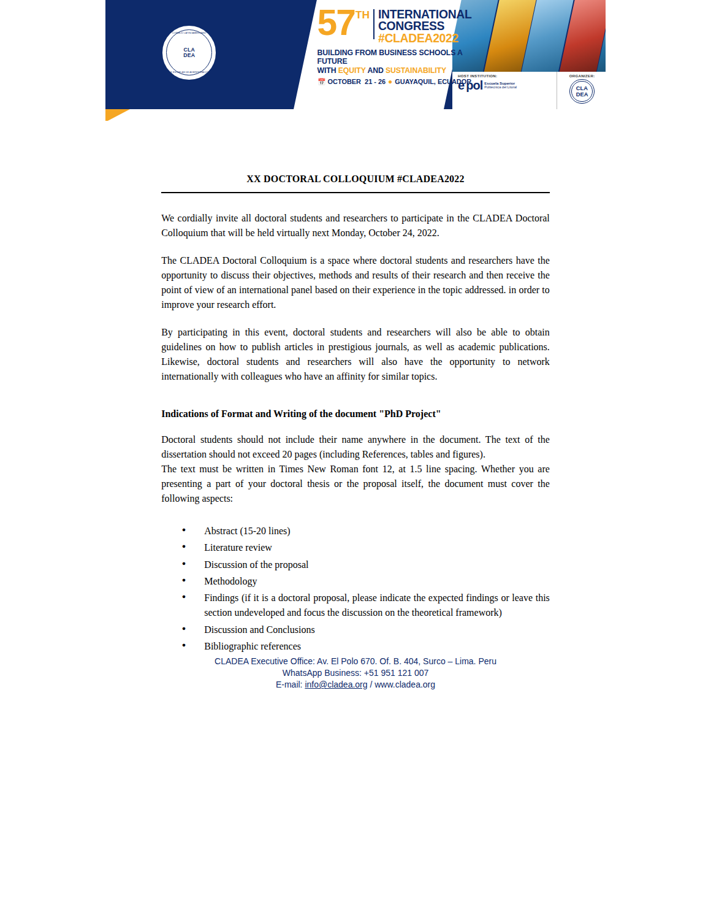CONSEJO LATINOAMERICANO CLA DEA DE ESCUELAS DE ADMINISTRACIÓN
HOST INSTITUTION:
e pol Escuela Superior
Politécnica del Litoral
ORGANIZER:
CLA
DEA
57 TH
INTERNATIONAL
CONGRESS
#CLADEA2022
BUILDING FROM BUSINESS SCHOOLS A FUTURE
WITH EQUITY AND SUSTAINABILITY
📅 OCTOBER 21 - 26 ● GUAYAQUIL, ECUADOR
XX DOCTORAL COLLOQUIUM #CLADEA2022
We cordially invite all doctoral students and researchers to participate in the CLADEA Doctoral Colloquium that will be held virtually next Monday, October 24, 2022.
The CLADEA Doctoral Colloquium is a space where doctoral students and researchers have the opportunity to discuss their objectives, methods and results of their research and then receive the point of view of an international panel based on their experience in the topic addressed. in order to improve your research effort.
By participating in this event, doctoral students and researchers will also be able to obtain guidelines on how to publish articles in prestigious journals, as well as academic publications. Likewise, doctoral students and researchers will also have the opportunity to network internationally with colleagues who have an affinity for similar topics.
Indications of Format and Writing of the document "PhD Project"
Doctoral students should not include their name anywhere in the document. The text of the dissertation should not exceed 20 pages (including References, tables and figures).
The text must be written in Times New Roman font 12, at 1.5 line spacing. Whether you are presenting a part of your doctoral thesis or the proposal itself, the document must cover the following aspects:
Abstract (15-20 lines)
Literature review
Discussion of the proposal
Methodology
Findings (if it is a doctoral proposal, please indicate the expected findings or leave this section undeveloped and focus the discussion on the theoretical framework)
Discussion and Conclusions
Bibliographic references
CLADEA Executive Office: Av. El Polo 670. Of. B. 404, Surco – Lima. Peru
WhatsApp Business: +51 951 121 007
E-mail: info@cladea.org / www.cladea.org